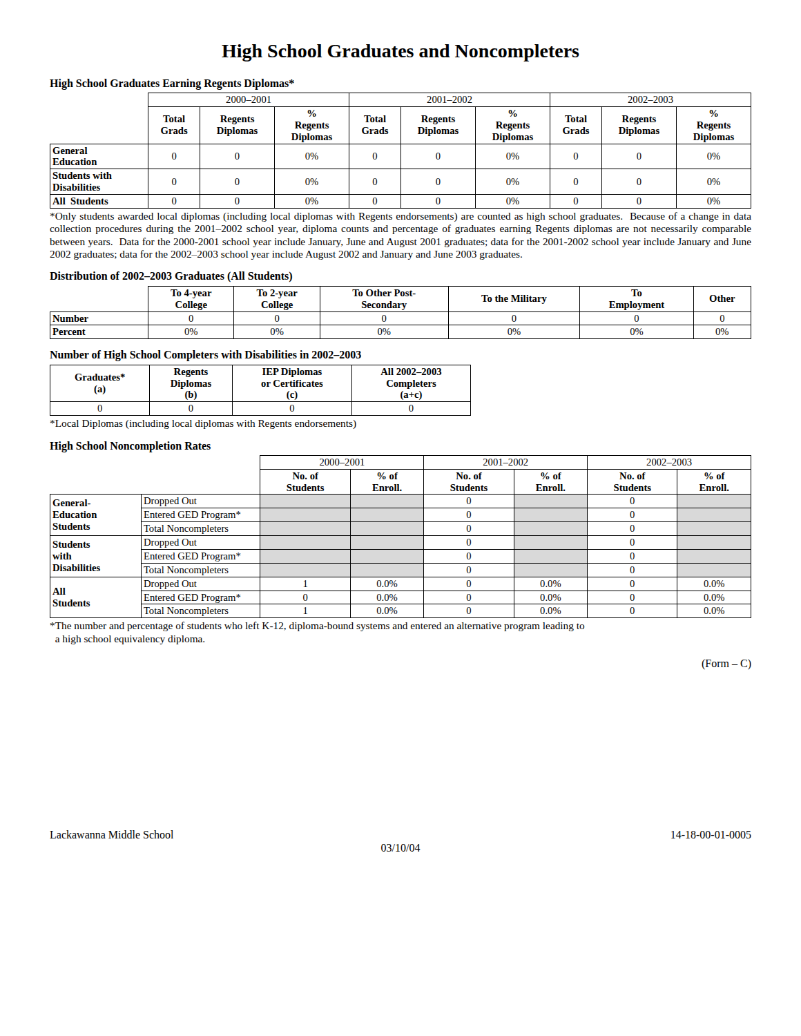High School Graduates and Noncompleters
High School Graduates Earning Regents Diplomas*
| | 2000–2001 | 2001–2002 | 2002–2003 |
| Total Grads | Regents Diplomas | % Regents Diplomas | Total Grads | Regents Diplomas | % Regents Diplomas | Total Grads | Regents Diplomas | % Regents Diplomas |
| General Education | 0 | 0 | 0% | 0 | 0 | 0% | 0 | 0 | 0% |
| Students with Disabilities | 0 | 0 | 0% | 0 | 0 | 0% | 0 | 0 | 0% |
| All Students | 0 | 0 | 0% | 0 | 0 | 0% | 0 | 0 | 0% |
*Only students awarded local diplomas (including local diplomas with Regents endorsements) are counted as high school graduates. Because of a change in data collection procedures during the 2001–2002 school year, diploma counts and percentage of graduates earning Regents diplomas are not necessarily comparable between years. Data for the 2000-2001 school year include January, June and August 2001 graduates; data for the 2001-2002 school year include January and June 2002 graduates; data for the 2002–2003 school year include August 2002 and January and June 2003 graduates.
Distribution of 2002–2003 Graduates (All Students)
| | To 4-year College | To 2-year College | To Other Post- Secondary | To the Military | To Employment | Other |
| Number | 0 | 0 | 0 | 0 | 0 | 0 |
| Percent | 0% | 0% | 0% | 0% | 0% | 0% |
Number of High School Completers with Disabilities in 2002–2003
| Graduates* (a) | Regents Diplomas (b) | IEP Diplomas or Certificates (c) | All 2002–2003 Completers (a+c) |
| 0 | 0 | 0 | 0 |
*Local Diplomas (including local diplomas with Regents endorsements)
High School Noncompletion Rates
| | 2000–2001 | 2001–2002 | 2002–2003 |
| No. of Students | % of Enroll. | No. of Students | % of Enroll. | No. of Students | % of Enroll. |
| General- Education Students | Dropped Out | | | 0 | | 0 | |
| Entered GED Program* | | | 0 | | 0 | |
| Total Noncompleters | | | 0 | | 0 | |
| Students with Disabilities | Dropped Out | | | 0 | | 0 | |
| Entered GED Program* | | | 0 | | 0 | |
| Total Noncompleters | | | 0 | | 0 | |
| All Students | Dropped Out | 1 | 0.0% | 0 | 0.0% | 0 | 0.0% |
| Entered GED Program* | 0 | 0.0% | 0 | 0.0% | 0 | 0.0% |
| Total Noncompleters | 1 | 0.0% | 0 | 0.0% | 0 | 0.0% |
*The number and percentage of students who left K-12, diploma-bound systems and entered an alternative program leading to
a high school equivalency diploma.
(Form – C)
Lackawanna Middle School 14-18-00-01-0005
03/10/04